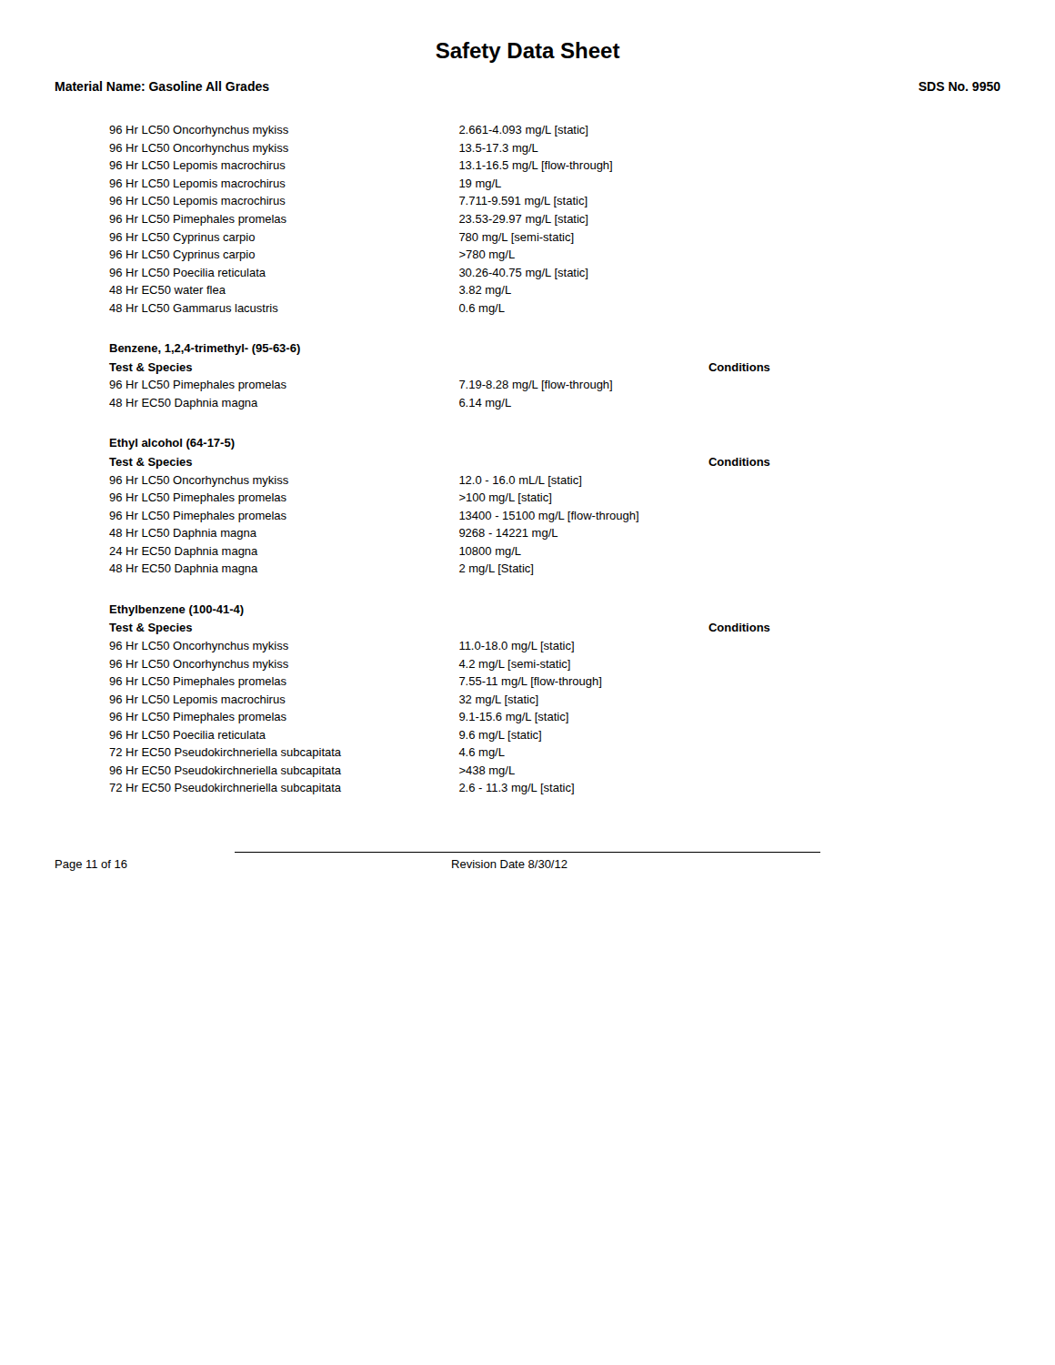Safety Data Sheet
Material Name: Gasoline All Grades SDS No. 9950
| 96 Hr LC50 Oncorhynchus mykiss | 2.661-4.093 mg/L [static] | |
| 96 Hr LC50 Oncorhynchus mykiss | 13.5-17.3 mg/L | |
| 96 Hr LC50 Lepomis macrochirus | 13.1-16.5 mg/L [flow-through] | |
| 96 Hr LC50 Lepomis macrochirus | 19 mg/L | |
| 96 Hr LC50 Lepomis macrochirus | 7.711-9.591 mg/L [static] | |
| 96 Hr LC50 Pimephales promelas | 23.53-29.97 mg/L [static] | |
| 96 Hr LC50 Cyprinus carpio | 780 mg/L [semi-static] | |
| 96 Hr LC50 Cyprinus carpio | >780 mg/L | |
| 96 Hr LC50 Poecilia reticulata | 30.26-40.75 mg/L [static] | |
| 48 Hr EC50 water flea | 3.82 mg/L | |
| 48 Hr LC50 Gammarus lacustris | 0.6 mg/L | |
Benzene, 1,2,4-trimethyl- (95-63-6)
| Test & Species | | Conditions |
| 96 Hr LC50 Pimephales promelas | 7.19-8.28 mg/L [flow-through] | |
| 48 Hr EC50 Daphnia magna | 6.14 mg/L | |
Ethyl alcohol (64-17-5)
| Test & Species | | Conditions |
| 96 Hr LC50 Oncorhynchus mykiss | 12.0 - 16.0 mL/L [static] | |
| 96 Hr LC50 Pimephales promelas | >100 mg/L [static] | |
| 96 Hr LC50 Pimephales promelas | 13400 - 15100 mg/L [flow-through] | |
| 48 Hr LC50 Daphnia magna | 9268 - 14221 mg/L | |
| 24 Hr EC50 Daphnia magna | 10800 mg/L | |
| 48 Hr EC50 Daphnia magna | 2 mg/L [Static] | |
Ethylbenzene (100-41-4)
| Test & Species | | Conditions |
| 96 Hr LC50 Oncorhynchus mykiss | 11.0-18.0 mg/L [static] | |
| 96 Hr LC50 Oncorhynchus mykiss | 4.2 mg/L [semi-static] | |
| 96 Hr LC50 Pimephales promelas | 7.55-11 mg/L [flow-through] | |
| 96 Hr LC50 Lepomis macrochirus | 32 mg/L [static] | |
| 96 Hr LC50 Pimephales promelas | 9.1-15.6 mg/L [static] | |
| 96 Hr LC50 Poecilia reticulata | 9.6 mg/L [static] | |
| 72 Hr EC50 Pseudokirchneriella subcapitata | 4.6 mg/L | |
| 96 Hr EC50 Pseudokirchneriella subcapitata | >438 mg/L | |
| 72 Hr EC50 Pseudokirchneriella subcapitata | 2.6 - 11.3 mg/L [static] | |
Page 11 of 16 Revision Date 8/30/12